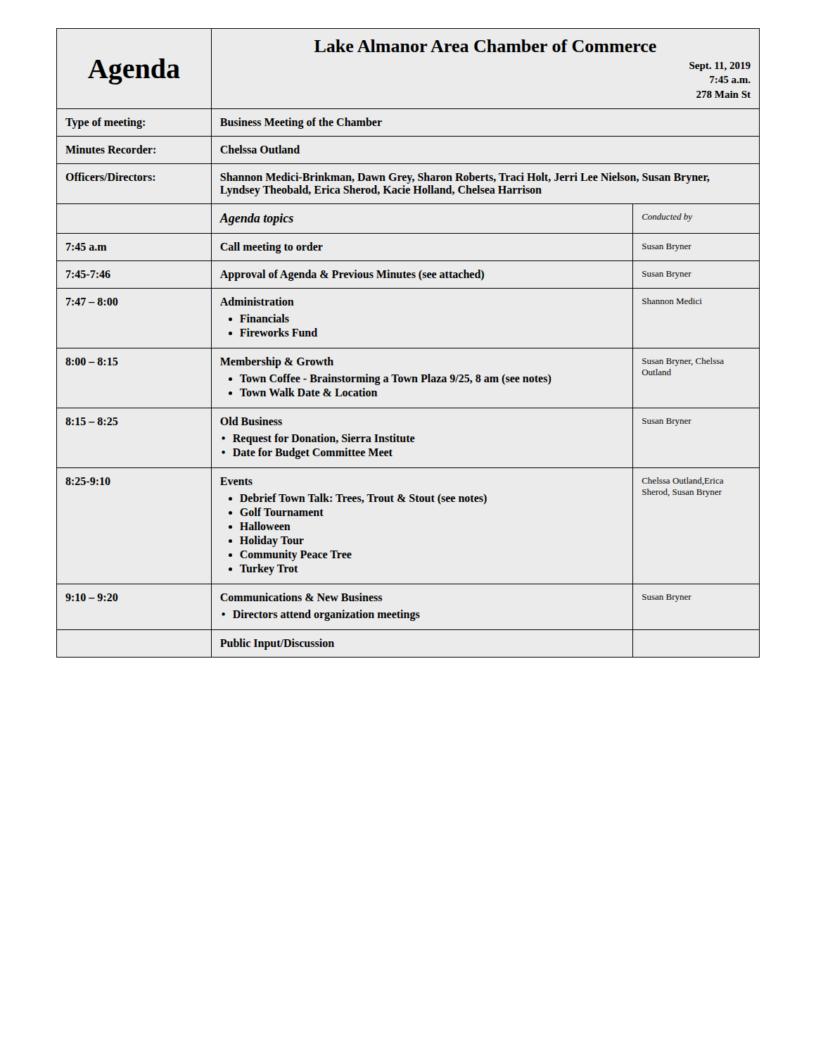| Agenda | Lake Almanor Area Chamber of Commerce Sept. 11, 2019 7:45 a.m. 278 Main St |
| Type of meeting: | Business Meeting of the Chamber |
| Minutes Recorder: | Chelssa Outland |
| Officers/Directors: | Shannon Medici-Brinkman, Dawn Grey, Sharon Roberts, Traci Holt, Jerri Lee Nielson, Susan Bryner, Lyndsey Theobald, Erica Sherod, Kacie Holland, Chelsea Harrison |
| | Agenda topics | Conducted by |
| 7:45 a.m | Call meeting to order | Susan Bryner |
| 7:45-7:46 | Approval of Agenda & Previous Minutes (see attached) | Susan Bryner |
| 7:47 – 8:00 | Administration Financials Fireworks Fund | Shannon Medici |
| 8:00 – 8:15 | Membership & Growth Town Coffee - Brainstorming a Town Plaza 9/25, 8 am (see notes) Town Walk Date & Location | Susan Bryner, Chelssa Outland |
| 8:15 – 8:25 | Old Business Request for Donation, Sierra Institute Date for Budget Committee Meet | Susan Bryner |
| 8:25-9:10 | Events Debrief Town Talk: Trees, Trout & Stout (see notes) Golf Tournament Halloween Holiday Tour Community Peace Tree Turkey Trot | Chelssa Outland,Erica Sherod, Susan Bryner |
| 9:10 – 9:20 | Communications & New Business Directors attend organization meetings | Susan Bryner |
| | Public Input/Discussion | |